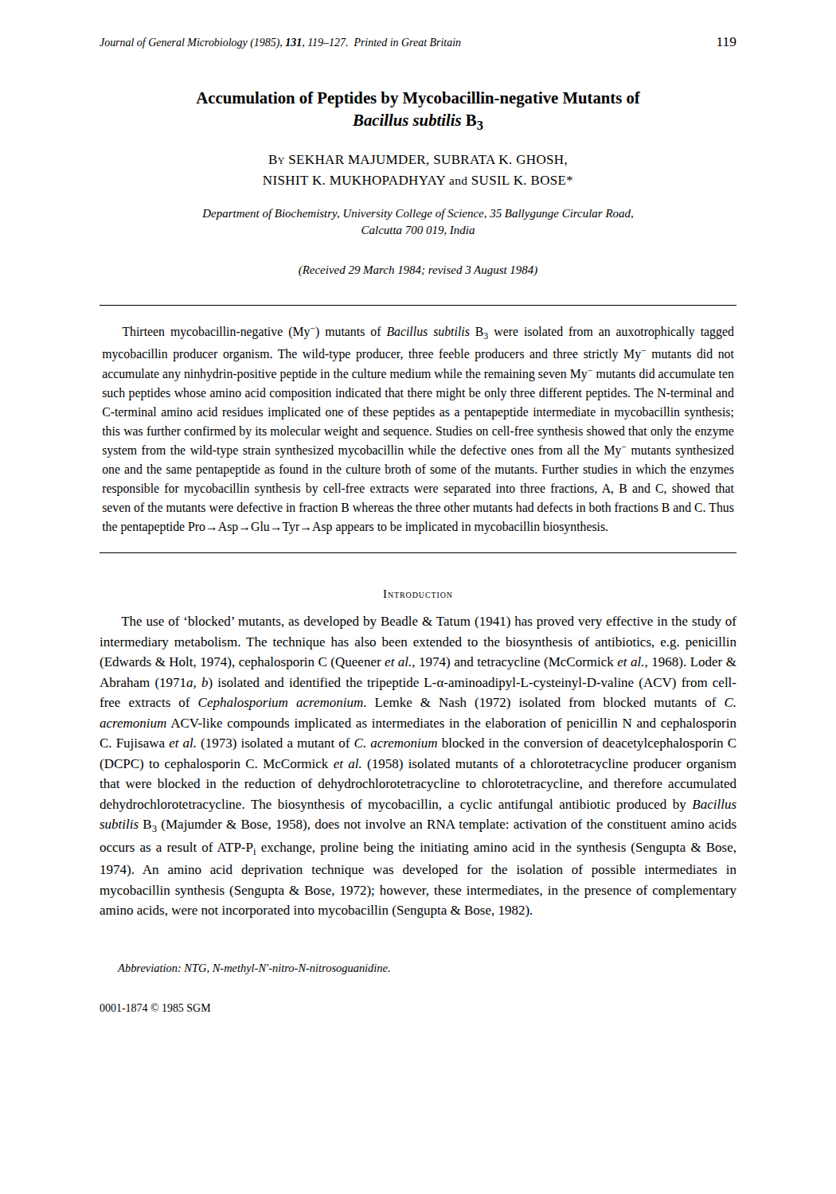Journal of General Microbiology (1985), 131, 119–127. Printed in Great Britain 119
Accumulation of Peptides by Mycobacillin-negative Mutants of
Bacillus subtilis B3
By SEKHAR MAJUMDER, SUBRATA K. GHOSH,
NISHIT K. MUKHOPADHYAY and SUSIL K. BOSE*
Department of Biochemistry, University College of Science, 35 Ballygunge Circular Road,
Calcutta 700 019, India
(Received 29 March 1984; revised 3 August 1984)
Thirteen mycobacillin-negative (My−) mutants of Bacillus subtilis B3 were isolated from an auxotrophically tagged mycobacillin producer organism. The wild-type producer, three feeble producers and three strictly My− mutants did not accumulate any ninhydrin-positive peptide in the culture medium while the remaining seven My− mutants did accumulate ten such peptides whose amino acid composition indicated that there might be only three different peptides. The N-terminal and C-terminal amino acid residues implicated one of these peptides as a pentapeptide intermediate in mycobacillin synthesis; this was further confirmed by its molecular weight and sequence. Studies on cell-free synthesis showed that only the enzyme system from the wild-type strain synthesized mycobacillin while the defective ones from all the My− mutants synthesized one and the same pentapeptide as found in the culture broth of some of the mutants. Further studies in which the enzymes responsible for mycobacillin synthesis by cell-free extracts were separated into three fractions, A, B and C, showed that seven of the mutants were defective in fraction B whereas the three other mutants had defects in both fractions B and C. Thus the pentapeptide Pro→Asp→Glu→Tyr→Asp appears to be implicated in mycobacillin biosynthesis.
Introduction
The use of ‘blocked’ mutants, as developed by Beadle & Tatum (1941) has proved very effective in the study of intermediary metabolism. The technique has also been extended to the biosynthesis of antibiotics, e.g. penicillin (Edwards & Holt, 1974), cephalosporin C (Queener et al., 1974) and tetracycline (McCormick et al., 1968). Loder & Abraham (1971a, b) isolated and identified the tripeptide L-α-aminoadipyl-L-cysteinyl-D-valine (ACV) from cell-free extracts of Cephalosporium acremonium. Lemke & Nash (1972) isolated from blocked mutants of C. acremonium ACV-like compounds implicated as intermediates in the elaboration of penicillin N and cephalosporin C. Fujisawa et al. (1973) isolated a mutant of C. acremonium blocked in the conversion of deacetylcephalosporin C (DCPC) to cephalosporin C. McCormick et al. (1958) isolated mutants of a chlorotetracycline producer organism that were blocked in the reduction of dehydrochlorotetracycline to chlorotetracycline, and therefore accumulated dehydrochlorotetracycline. The biosynthesis of mycobacillin, a cyclic antifungal antibiotic produced by Bacillus subtilis B3 (Majumder & Bose, 1958), does not involve an RNA template: activation of the constituent amino acids occurs as a result of ATP-Pi exchange, proline being the initiating amino acid in the synthesis (Sengupta & Bose, 1974). An amino acid deprivation technique was developed for the isolation of possible intermediates in mycobacillin synthesis (Sengupta & Bose, 1972); however, these intermediates, in the presence of complementary amino acids, were not incorporated into mycobacillin (Sengupta & Bose, 1982).
Abbreviation: NTG, N-methyl-N′-nitro-N-nitrosoguanidine.
0001-1874 © 1985 SGM